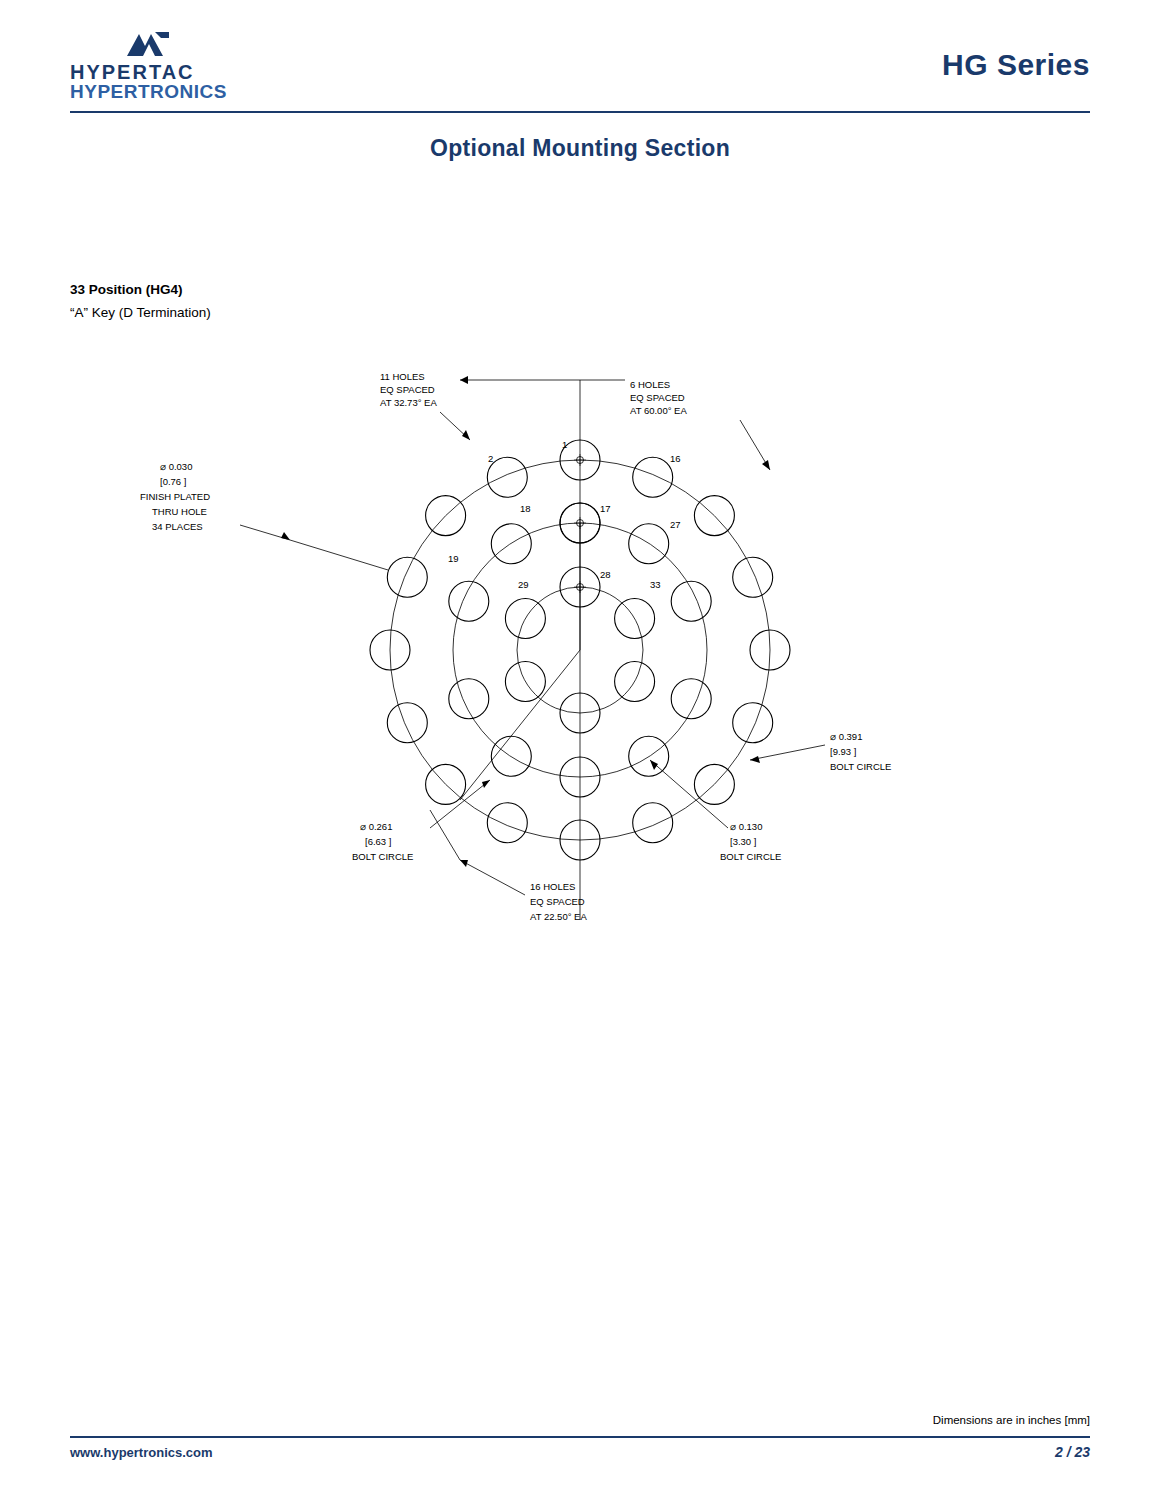HYPERTAC HYPERTRONICS
HG Series
Optional Mounting Section
33 Position (HG4)
“A” Key (D Termination)
1 2 16 17 18 27 19 28 29 33 11 HOLES EQ SPACED AT 32.73° EA 6 HOLES EQ SPACED AT 60.00° EA ⌀ 0.030 [0.76 ] FINISH PLATED THRU HOLE 34 PLACES ⌀ 0.391 [9.93 ] BOLT CIRCLE ⌀ 0.130 [3.30 ] BOLT CIRCLE ⌀ 0.261 [6.63 ] BOLT CIRCLE 16 HOLES EQ SPACED AT 22.50° EA
Dimensions are in inches [mm]
www.hypertronics.com
2 / 23